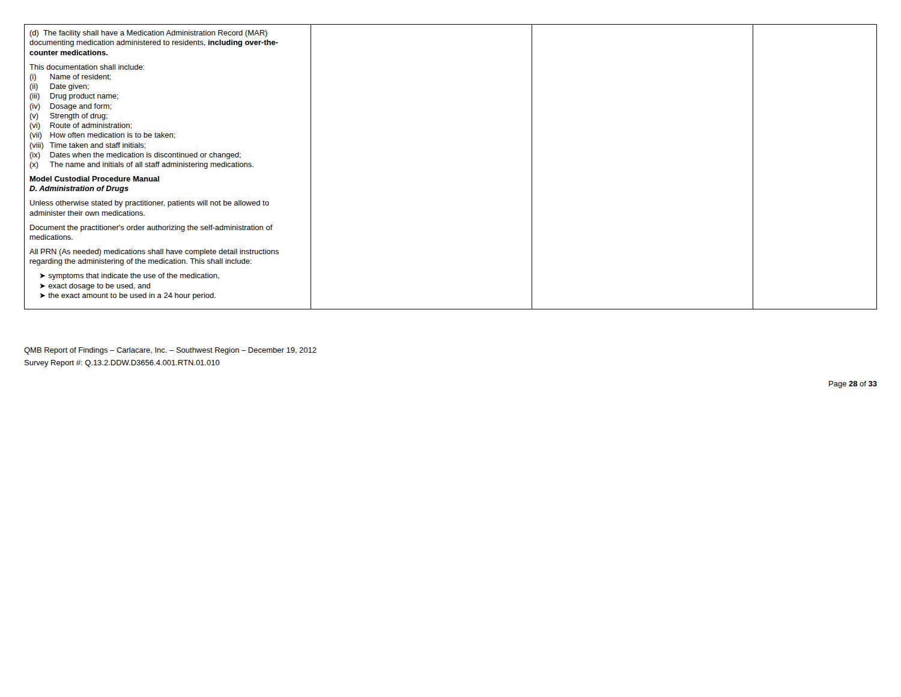| (d) The facility shall have a Medication Administration Record (MAR) documenting medication administered to residents, including over-the-counter medications. This documentation shall include: (i) Name of resident; (ii) Date given; (iii) Drug product name; (iv) Dosage and form; (v) Strength of drug; (vi) Route of administration; (vii) How often medication is to be taken; (viii) Time taken and staff initials; (ix) Dates when the medication is discontinued or changed; (x) The name and initials of all staff administering medications. Model Custodial Procedure Manual D. Administration of Drugs Unless otherwise stated by practitioner, patients will not be allowed to administer their own medications. Document the practitioner's order authorizing the self-administration of medications. All PRN (As needed) medications shall have complete detail instructions regarding the administering of the medication. This shall include: symptoms that indicate the use of the medication, exact dosage to be used, and the exact amount to be used in a 24 hour period. | | | |
QMB Report of Findings – Carlacare, Inc. – Southwest Region – December 19, 2012
Survey Report #: Q.13.2.DDW.D3656.4.001.RTN.01.010
Page 28 of 33